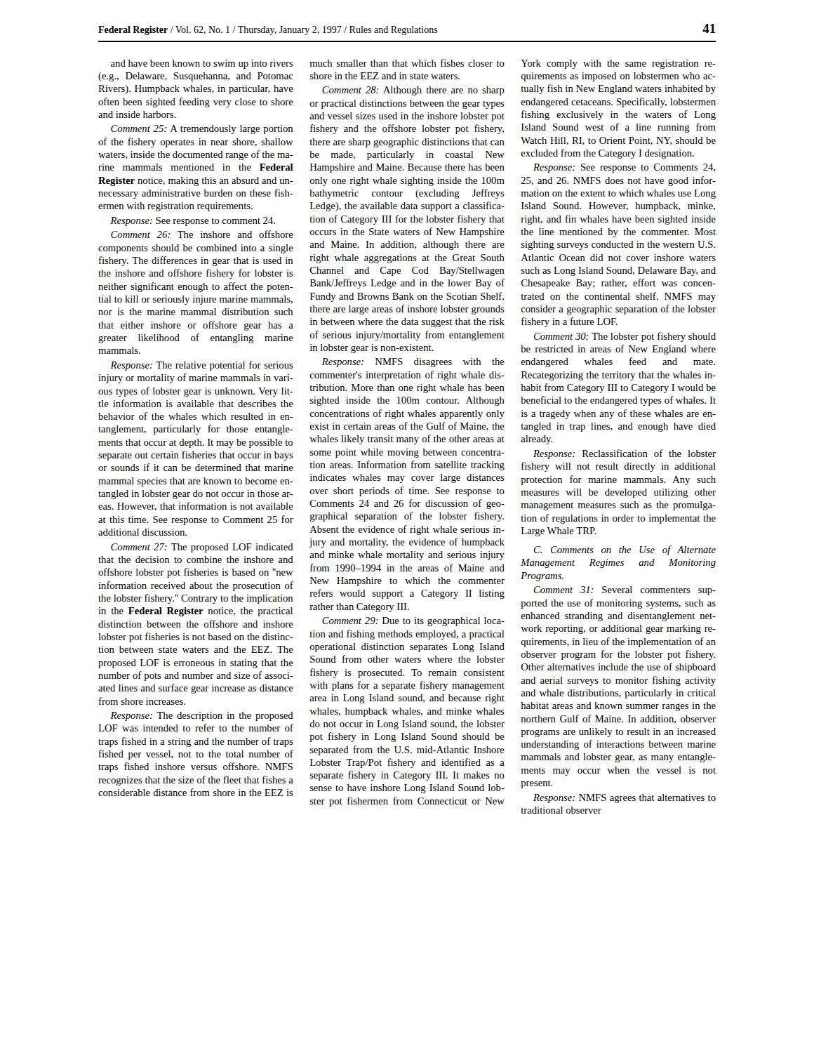Federal Register / Vol. 62, No. 1 / Thursday, January 2, 1997 / Rules and Regulations
41
and have been known to swim up into rivers (e.g., Delaware, Susquehanna, and Potomac Rivers). Humpback whales, in particular, have often been sighted feeding very close to shore and inside harbors.
Comment 25: A tremendously large portion of the fishery operates in near shore, shallow waters, inside the documented range of the marine mammals mentioned in the Federal Register notice, making this an absurd and unnecessary administrative burden on these fishermen with registration requirements.
Response: See response to comment 24.
Comment 26: The inshore and offshore components should be combined into a single fishery. The differences in gear that is used in the inshore and offshore fishery for lobster is neither significant enough to affect the potential to kill or seriously injure marine mammals, nor is the marine mammal distribution such that either inshore or offshore gear has a greater likelihood of entangling marine mammals.
Response: The relative potential for serious injury or mortality of marine mammals in various types of lobster gear is unknown. Very little information is available that describes the behavior of the whales which resulted in entanglement, particularly for those entanglements that occur at depth. It may be possible to separate out certain fisheries that occur in bays or sounds if it can be determined that marine mammal species that are known to become entangled in lobster gear do not occur in those areas. However, that information is not available at this time. See response to Comment 25 for additional discussion.
Comment 27: The proposed LOF indicated that the decision to combine the inshore and offshore lobster pot fisheries is based on ''new information received about the prosecution of the lobster fishery.'' Contrary to the implication in the Federal Register notice, the practical distinction between the offshore and inshore lobster pot fisheries is not based on the distinction between state waters and the EEZ. The proposed LOF is erroneous in stating that the number of pots and number and size of associated lines and surface gear increase as distance from shore increases.
Response: The description in the proposed LOF was intended to refer to the number of traps fished in a string and the number of traps fished per vessel, not to the total number of traps fished inshore versus offshore. NMFS recognizes that the size of the fleet that fishes a considerable distance from shore in the EEZ is much smaller than that which fishes closer to shore in the EEZ and in state waters.
Comment 28: Although there are no sharp or practical distinctions between the gear types and vessel sizes used in the inshore lobster pot fishery and the offshore lobster pot fishery, there are sharp geographic distinctions that can be made, particularly in coastal New Hampshire and Maine. Because there has been only one right whale sighting inside the 100m bathymetric contour (excluding Jeffreys Ledge), the available data support a classification of Category III for the lobster fishery that occurs in the State waters of New Hampshire and Maine. In addition, although there are right whale aggregations at the Great South Channel and Cape Cod Bay/Stellwagen Bank/Jeffreys Ledge and in the lower Bay of Fundy and Browns Bank on the Scotian Shelf, there are large areas of inshore lobster grounds in between where the data suggest that the risk of serious injury/mortality from entanglement in lobster gear is non-existent.
Response: NMFS disagrees with the commenter's interpretation of right whale distribution. More than one right whale has been sighted inside the 100m contour. Although concentrations of right whales apparently only exist in certain areas of the Gulf of Maine, the whales likely transit many of the other areas at some point while moving between concentration areas. Information from satellite tracking indicates whales may cover large distances over short periods of time. See response to Comments 24 and 26 for discussion of geographical separation of the lobster fishery. Absent the evidence of right whale serious injury and mortality, the evidence of humpback and minke whale mortality and serious injury from 1990–1994 in the areas of Maine and New Hampshire to which the commenter refers would support a Category II listing rather than Category III.
Comment 29: Due to its geographical location and fishing methods employed, a practical operational distinction separates Long Island Sound from other waters where the lobster fishery is prosecuted. To remain consistent with plans for a separate fishery management area in Long Island sound, and because right whales, humpback whales, and minke whales do not occur in Long Island sound, the lobster pot fishery in Long Island Sound should be separated from the U.S. mid-Atlantic Inshore Lobster Trap/Pot fishery and identified as a separate fishery in Category III. It makes no sense to have inshore Long Island Sound lobster pot fishermen from Connecticut or New York comply with the same registration requirements as imposed on lobstermen who actually fish in New England waters inhabited by endangered cetaceans. Specifically, lobstermen fishing exclusively in the waters of Long Island Sound west of a line running from Watch Hill, RI, to Orient Point, NY, should be excluded from the Category I designation.
Response: See response to Comments 24, 25, and 26. NMFS does not have good information on the extent to which whales use Long Island Sound. However, humpback, minke, right, and fin whales have been sighted inside the line mentioned by the commenter. Most sighting surveys conducted in the western U.S. Atlantic Ocean did not cover inshore waters such as Long Island Sound, Delaware Bay, and Chesapeake Bay; rather, effort was concentrated on the continental shelf. NMFS may consider a geographic separation of the lobster fishery in a future LOF.
Comment 30: The lobster pot fishery should be restricted in areas of New England where endangered whales feed and mate. Recategorizing the territory that the whales inhabit from Category III to Category I would be beneficial to the endangered types of whales. It is a tragedy when any of these whales are entangled in trap lines, and enough have died already.
Response: Reclassification of the lobster fishery will not result directly in additional protection for marine mammals. Any such measures will be developed utilizing other management measures such as the promulgation of regulations in order to implementat the Large Whale TRP.
C. Comments on the Use of Alternate Management Regimes and Monitoring Programs.
Comment 31: Several commenters supported the use of monitoring systems, such as enhanced stranding and disentanglement network reporting, or additional gear marking requirements, in lieu of the implementation of an observer program for the lobster pot fishery. Other alternatives include the use of shipboard and aerial surveys to monitor fishing activity and whale distributions, particularly in critical habitat areas and known summer ranges in the northern Gulf of Maine. In addition, observer programs are unlikely to result in an increased understanding of interactions between marine mammals and lobster gear, as many entanglements may occur when the vessel is not present.
Response: NMFS agrees that alternatives to traditional observer